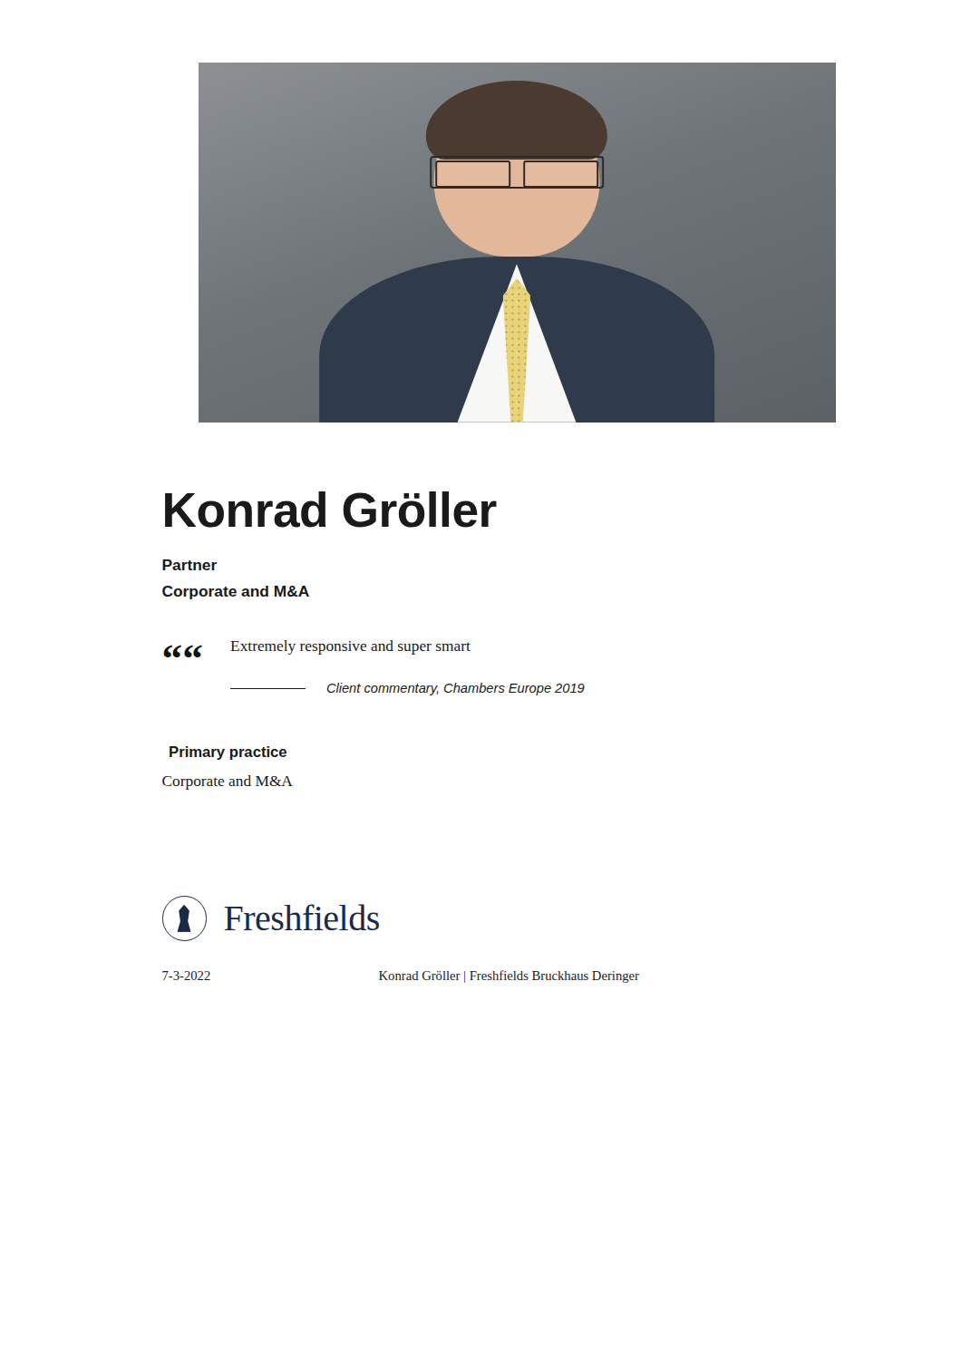Konrad Gröller
Partner
Corporate and M&A
““
Extremely responsive and super smart
Client commentary, Chambers Europe 2019
Primary practice
Corporate and M&A
Freshfields
7-3-2022 Konrad Gröller | Freshfields Bruckhaus Deringer